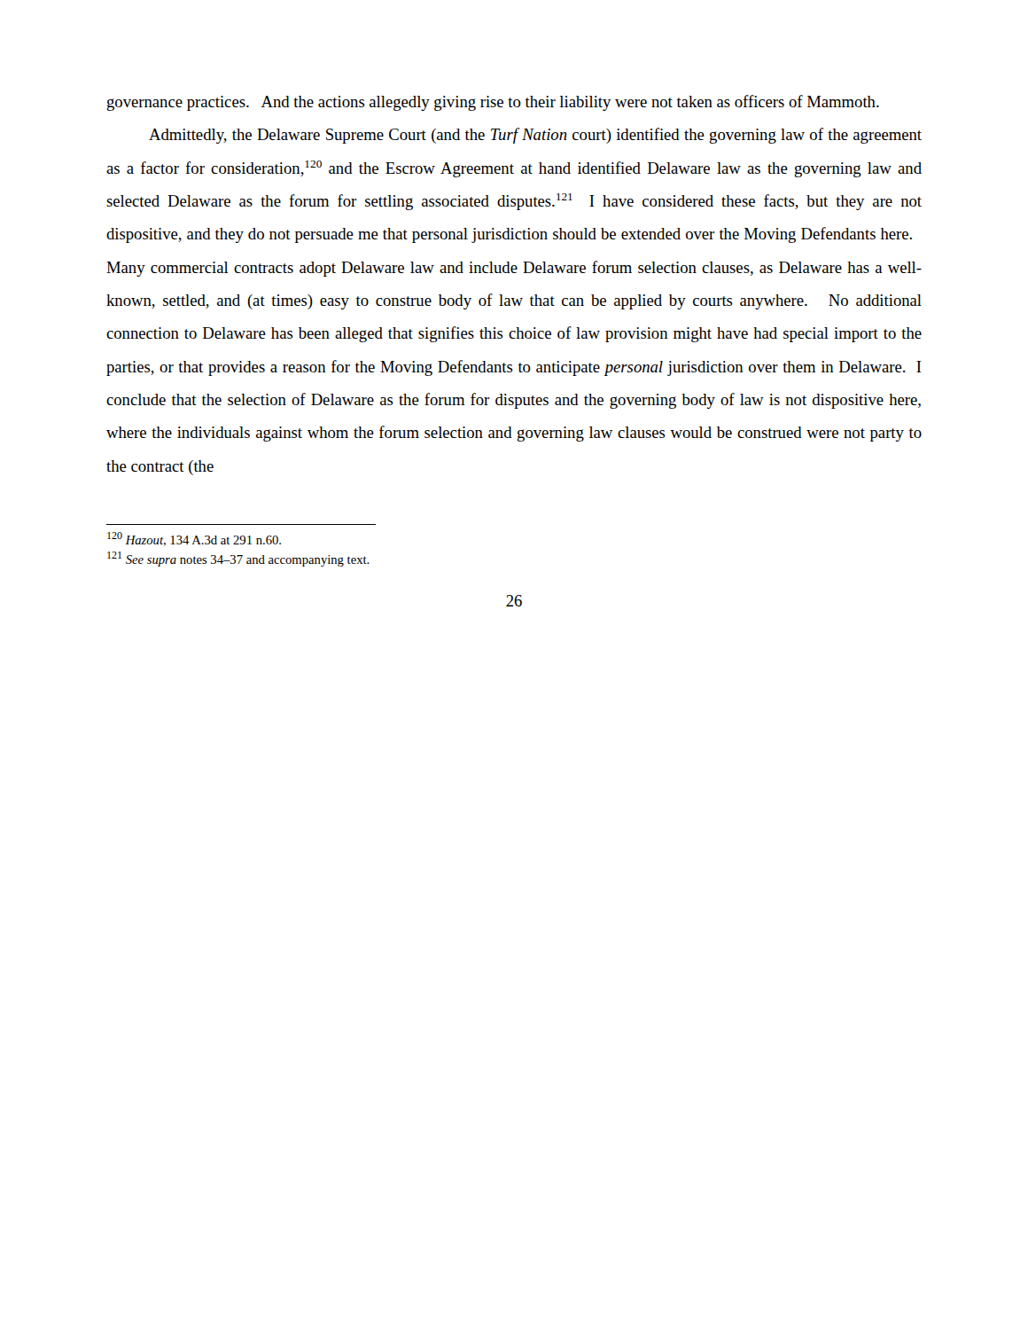governance practices. And the actions allegedly giving rise to their liability were not taken as officers of Mammoth.
Admittedly, the Delaware Supreme Court (and the Turf Nation court) identified the governing law of the agreement as a factor for consideration,120 and the Escrow Agreement at hand identified Delaware law as the governing law and selected Delaware as the forum for settling associated disputes.121 I have considered these facts, but they are not dispositive, and they do not persuade me that personal jurisdiction should be extended over the Moving Defendants here. Many commercial contracts adopt Delaware law and include Delaware forum selection clauses, as Delaware has a well-known, settled, and (at times) easy to construe body of law that can be applied by courts anywhere. No additional connection to Delaware has been alleged that signifies this choice of law provision might have had special import to the parties, or that provides a reason for the Moving Defendants to anticipate personal jurisdiction over them in Delaware. I conclude that the selection of Delaware as the forum for disputes and the governing body of law is not dispositive here, where the individuals against whom the forum selection and governing law clauses would be construed were not party to the contract (the
120 Hazout, 134 A.3d at 291 n.60.
121 See supra notes 34–37 and accompanying text.
26